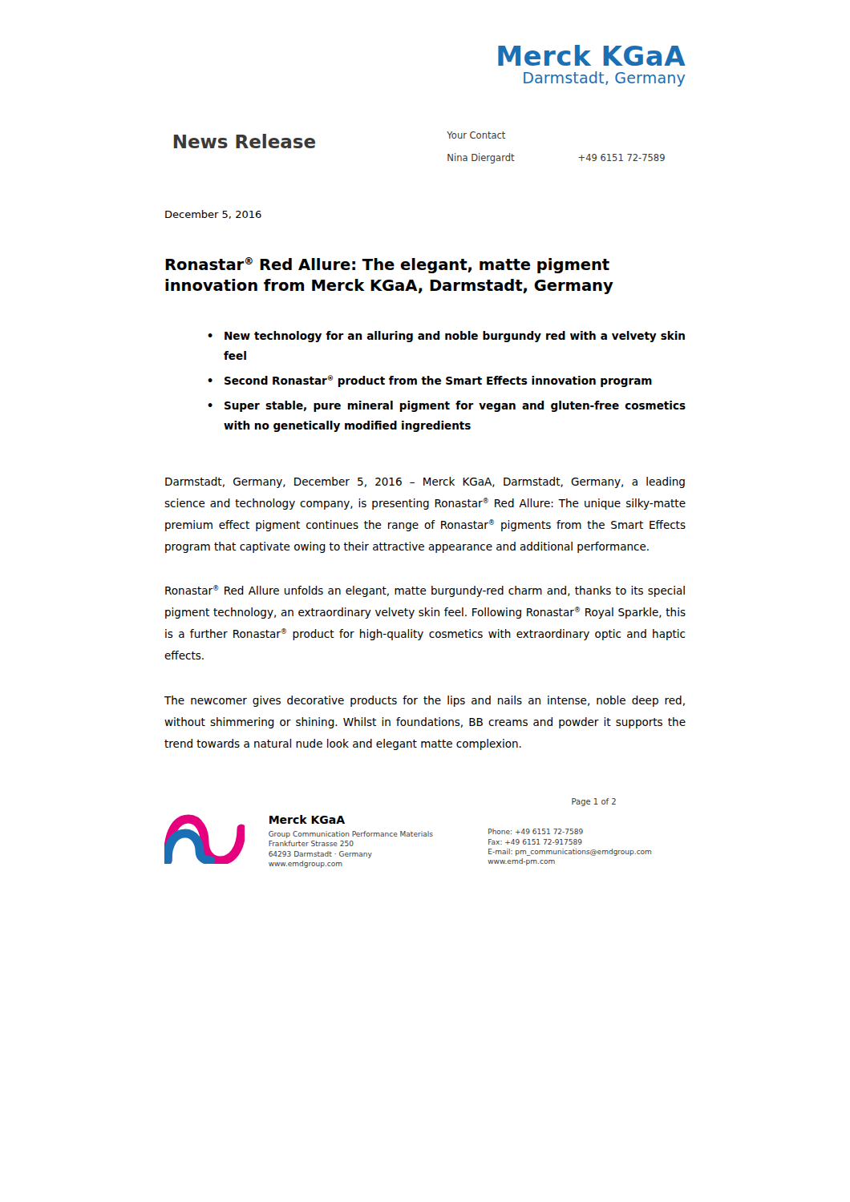Merck KGaA
Darmstadt, Germany
News Release
Your Contact
Nina Diergardt +49 6151 72-7589
December 5, 2016
Ronastar® Red Allure: The elegant, matte pigment innovation from Merck KGaA, Darmstadt, Germany
New technology for an alluring and noble burgundy red with a velvety skin feel
Second Ronastar® product from the Smart Effects innovation program
Super stable, pure mineral pigment for vegan and gluten-free cosmetics with no genetically modified ingredients
Darmstadt, Germany, December 5, 2016 – Merck KGaA, Darmstadt, Germany, a leading science and technology company, is presenting Ronastar® Red Allure: The unique silky-matte premium effect pigment continues the range of Ronastar® pigments from the Smart Effects program that captivate owing to their attractive appearance and additional performance.
Ronastar® Red Allure unfolds an elegant, matte burgundy-red charm and, thanks to its special pigment technology, an extraordinary velvety skin feel. Following Ronastar® Royal Sparkle, this is a further Ronastar® product for high-quality cosmetics with extraordinary optic and haptic effects.
The newcomer gives decorative products for the lips and nails an intense, noble deep red, without shimmering or shining. Whilst in foundations, BB creams and powder it supports the trend towards a natural nude look and elegant matte complexion.
Page 1 of 2
Merck KGaA
Group Communication Performance Materials
Frankfurter Strasse 250
64293 Darmstadt · Germany
www.emdgroup.com
Phone: +49 6151 72-7589
Fax: +49 6151 72-917589
E-mail: pm_communications@emdgroup.com
www.emd-pm.com